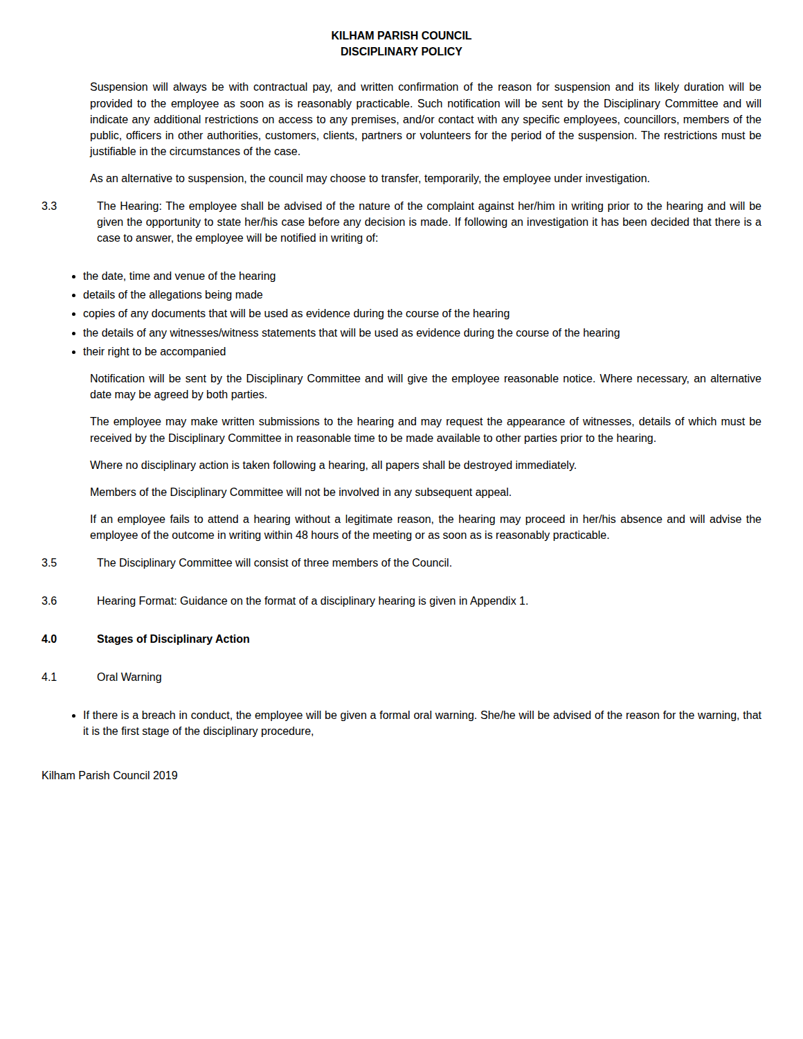KILHAM PARISH COUNCIL DISCIPLINARY POLICY
Suspension will always be with contractual pay, and written confirmation of the reason for suspension and its likely duration will be provided to the employee as soon as is reasonably practicable. Such notification will be sent by the Disciplinary Committee and will indicate any additional restrictions on access to any premises, and/or contact with any specific employees, councillors, members of the public, officers in other authorities, customers, clients, partners or volunteers for the period of the suspension. The restrictions must be justifiable in the circumstances of the case.
As an alternative to suspension, the council may choose to transfer, temporarily, the employee under investigation.
3.3
The Hearing: The employee shall be advised of the nature of the complaint against her/him in writing prior to the hearing and will be given the opportunity to state her/his case before any decision is made. If following an investigation it has been decided that there is a case to answer, the employee will be notified in writing of:
the date, time and venue of the hearing
details of the allegations being made
copies of any documents that will be used as evidence during the course of the hearing
the details of any witnesses/witness statements that will be used as evidence during the course of the hearing
their right to be accompanied
Notification will be sent by the Disciplinary Committee and will give the employee reasonable notice. Where necessary, an alternative date may be agreed by both parties.
The employee may make written submissions to the hearing and may request the appearance of witnesses, details of which must be received by the Disciplinary Committee in reasonable time to be made available to other parties prior to the hearing.
Where no disciplinary action is taken following a hearing, all papers shall be destroyed immediately.
Members of the Disciplinary Committee will not be involved in any subsequent appeal.
If an employee fails to attend a hearing without a legitimate reason, the hearing may proceed in her/his absence and will advise the employee of the outcome in writing within 48 hours of the meeting or as soon as is reasonably practicable.
3.5
The Disciplinary Committee will consist of three members of the Council.
3.6
Hearing Format: Guidance on the format of a disciplinary hearing is given in Appendix 1.
4.0
Stages of Disciplinary Action
4.1
Oral Warning
If there is a breach in conduct, the employee will be given a formal oral warning. She/he will be advised of the reason for the warning, that it is the first stage of the disciplinary procedure,
Kilham Parish Council 2019